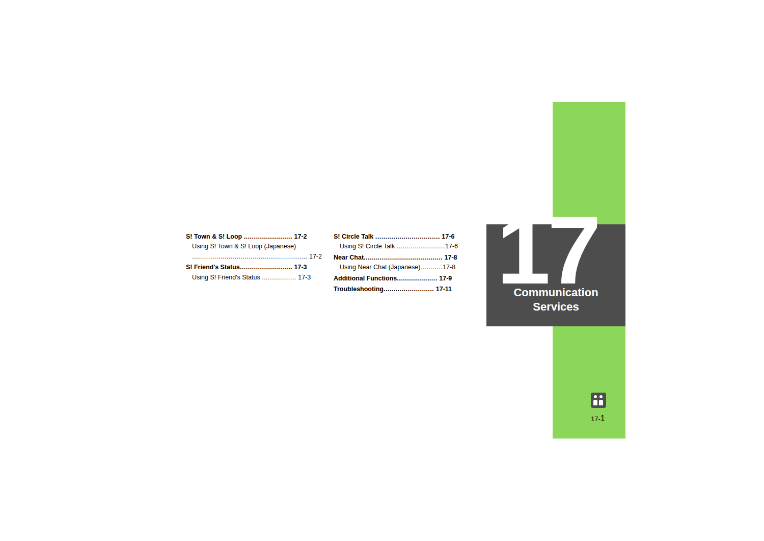17
Communication
Services
S! Town & S! Loop ........................ 17-2
Using S! Town & S! Loop (Japanese)
......................................................... 17-2
S! Friend's Status.......................... 17-3
Using S! Friend's Status ................. 17-3
S! Circle Talk ................................ 17-6
Using S! Circle Talk ........................ 17-6
Near Chat....................................... 17-8
Using Near Chat (Japanese)........... 17-8
Additional Functions.................... 17-9
Troubleshooting......................... 17-11
17-1